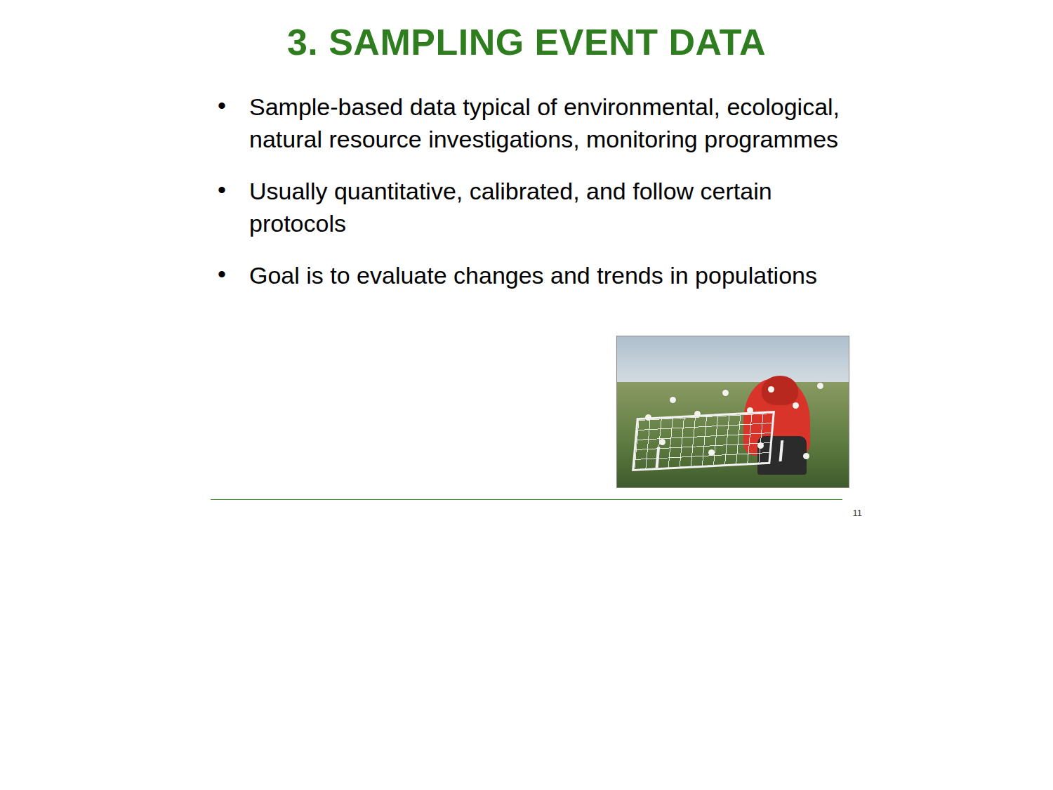3. SAMPLING EVENT DATA
Sample-based data typical of environmental, ecological, natural resource investigations, monitoring programmes
Usually quantitative, calibrated, and follow certain protocols
Goal is to evaluate changes and trends in populations
11